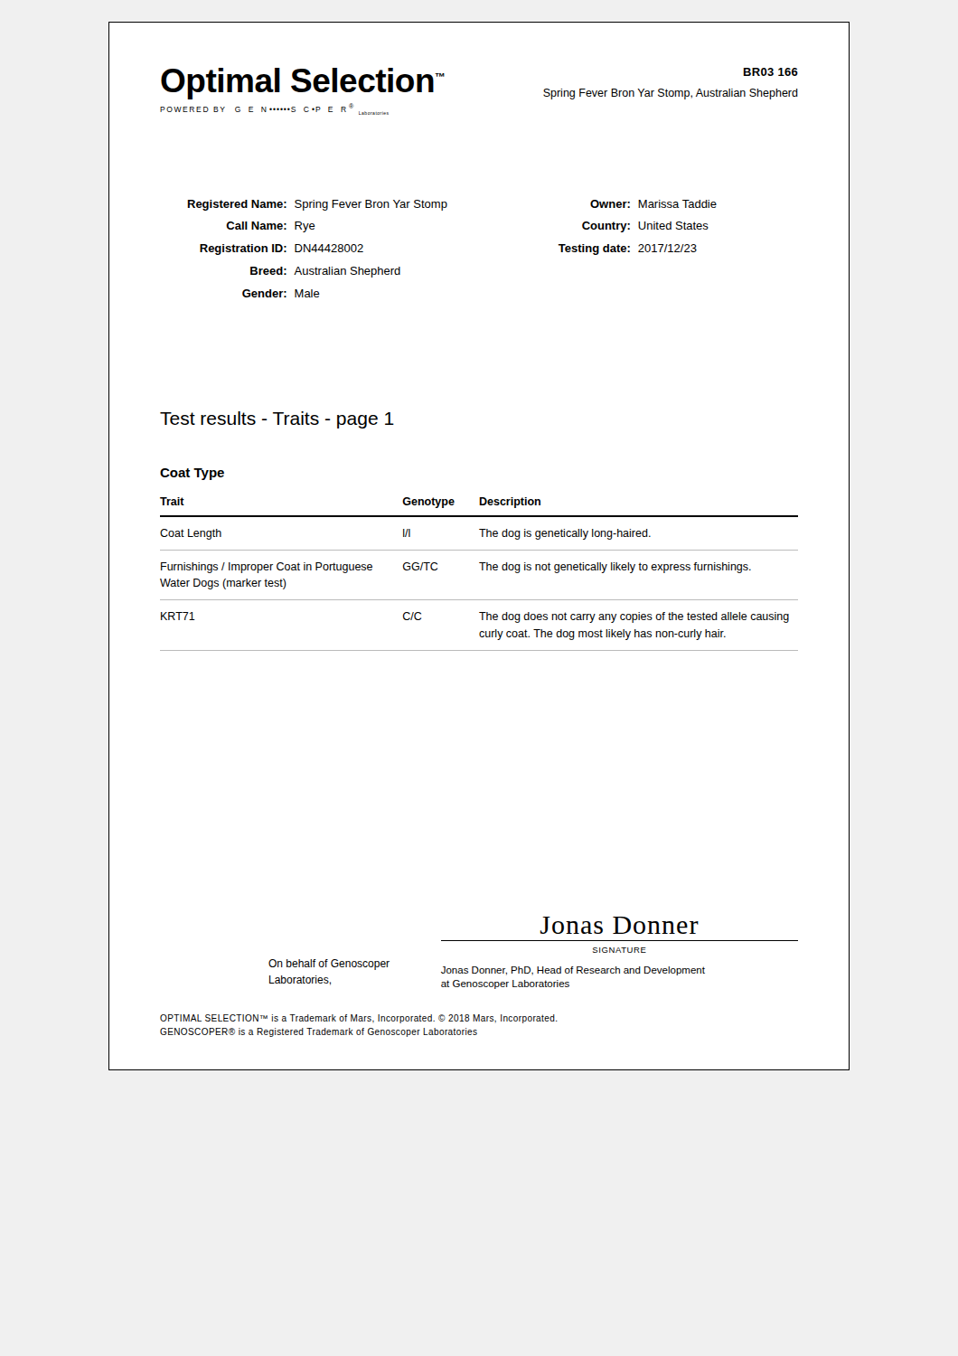Optimal Selection™
POWERED BY G E N••••••S C•P E R® Laboratories
BR03 166
Spring Fever Bron Yar Stomp, Australian Shepherd
| Registered Name: | Spring Fever Bron Yar Stomp |
| Call Name: | Rye |
| Registration ID: | DN44428002 |
| Breed: | Australian Shepherd |
| Gender: | Male |
| Owner: | Marissa Taddie |
| Country: | United States |
| Testing date: | 2017/12/23 |
Test results - Traits - page 1
Coat Type
| Trait | Genotype | Description |
| --- | --- | --- |
| Coat Length | l/l | The dog is genetically long-haired. |
| Furnishings / Improper Coat in Portuguese Water Dogs (marker test) | GG/TC | The dog is not genetically likely to express furnishings. |
| KRT71 | C/C | The dog does not carry any copies of the tested allele causing curly coat. The dog most likely has non-curly hair. |
On behalf of Genoscoper Laboratories,
Jonas Donner
SIGNATURE
Jonas Donner, PhD, Head of Research and Development
at Genoscoper Laboratories
OPTIMAL SELECTION™ is a Trademark of Mars, Incorporated. © 2018 Mars, Incorporated.
GENOSCOPER® is a Registered Trademark of Genoscoper Laboratories